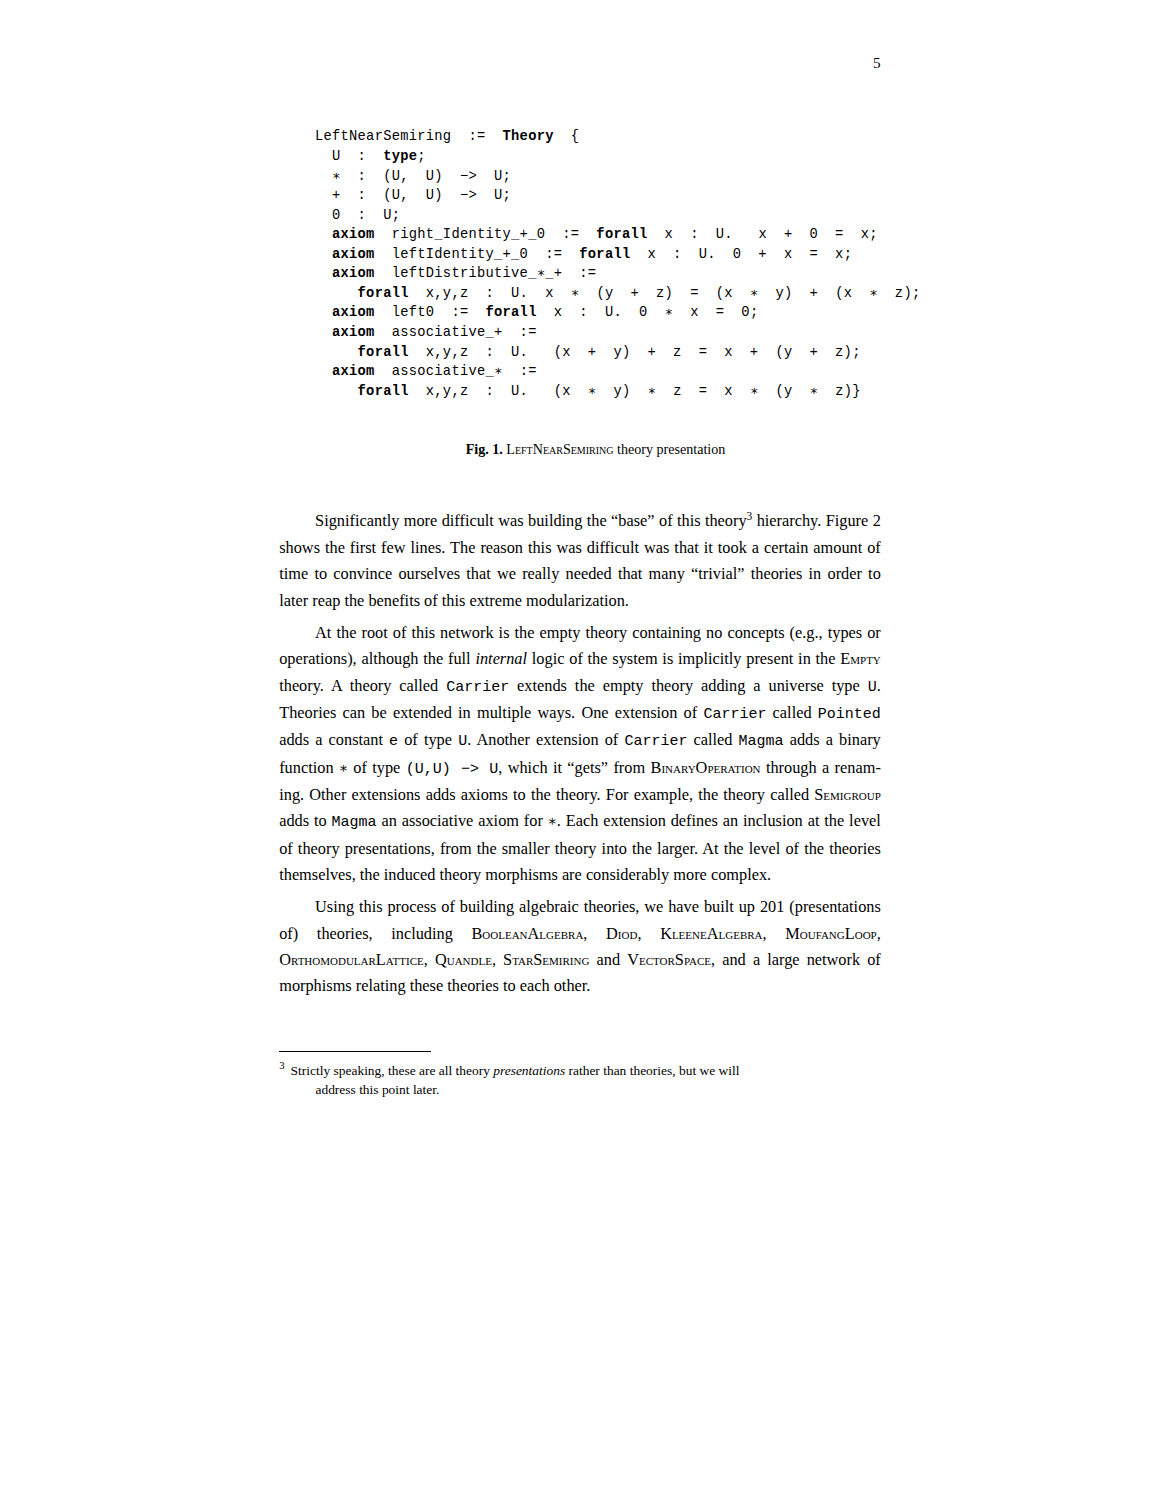5
LeftNearSemiring  :=  Theory  {
  U  :  type;
  ∗  :  (U,  U)  −>  U;
  +  :  (U,  U)  −>  U;
  0  :  U;
  axiom  right_Identity_+_0  :=  forall  x  :  U.   x  +  0  =  x;
  axiom  leftIdentity_+_0  :=  forall  x  :  U.  0  +  x  =  x;
  axiom  leftDistributive_∗_+  :=
     forall  x,y,z  :  U.  x  ∗  (y  +  z)  =  (x  ∗  y)  +  (x  ∗  z);
  axiom  left0  :=  forall  x  :  U.  0  ∗  x  =  0;
  axiom  associative_+  :=
     forall  x,y,z  :  U.   (x  +  y)  +  z  =  x  +  (y  +  z);
  axiom  associative_∗  :=
     forall  x,y,z  :  U.   (x  ∗  y)  ∗  z  =  x  ∗  (y  ∗  z)}
Fig. 1. LeftNearSemiring theory presentation
Significantly more difficult was building the “base” of this theory3 hierarchy. Figure 2 shows the first few lines. The reason this was difficult was that it took a certain amount of time to convince ourselves that we really needed that many “trivial” theories in order to later reap the benefits of this extreme modularization.
At the root of this network is the empty theory containing no concepts (e.g., types or operations), although the full internal logic of the system is implicitly present in the Empty theory. A theory called Carrier extends the empty theory adding a universe type U. Theories can be extended in multiple ways. One extension of Carrier called Pointed adds a constant e of type U. Another extension of Carrier called Magma adds a binary function ∗ of type (U,U) −> U, which it “gets” from BinaryOperation through a renaming. Other extensions adds axioms to the theory. For example, the theory called Semigroup adds to Magma an associative axiom for ∗. Each extension defines an inclusion at the level of theory presentations, from the smaller theory into the larger. At the level of the theories themselves, the induced theory morphisms are considerably more complex.
Using this process of building algebraic theories, we have built up 201 (presentations of) theories, including BooleanAlgebra, Diod, KleeneAlgebra, MoufangLoop, OrthomodularLattice, Quandle, StarSemiring and VectorSpace, and a large network of morphisms relating these theories to each other.
3 Strictly speaking, these are all theory presentations rather than theories, but we will address this point later.